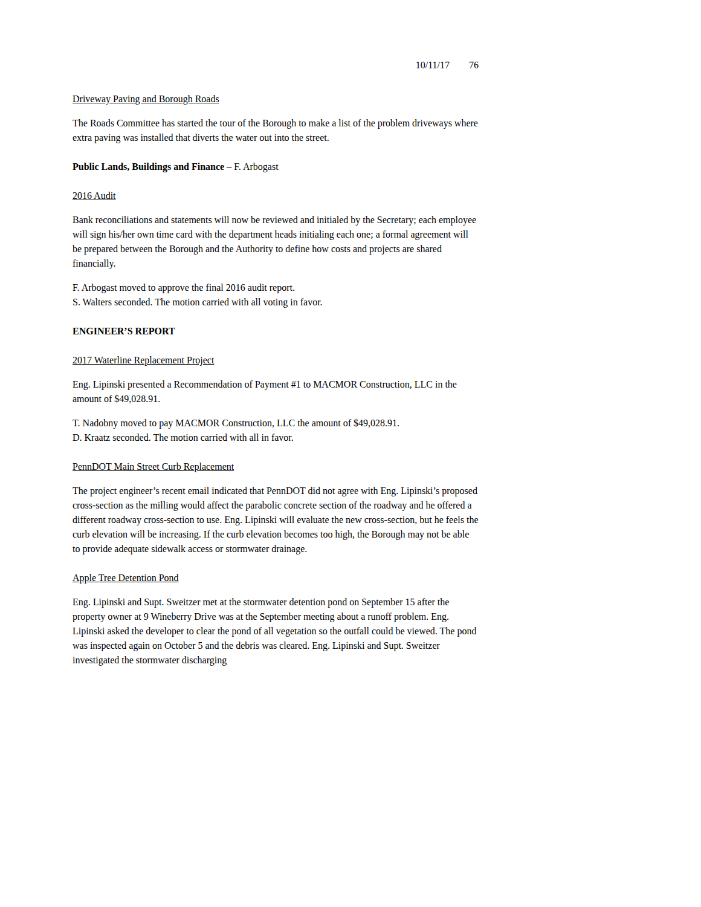10/11/1776
Driveway Paving and Borough Roads
The Roads Committee has started the tour of the Borough to make a list of the problem driveways where extra paving was installed that diverts the water out into the street.
Public Lands, Buildings and Finance – F. Arbogast
2016 Audit
Bank reconciliations and statements will now be reviewed and initialed by the Secretary; each employee will sign his/her own time card with the department heads initialing each one; a formal agreement will be prepared between the Borough and the Authority to define how costs and projects are shared financially.
F. Arbogast moved to approve the final 2016 audit report.
S. Walters seconded. The motion carried with all voting in favor.
ENGINEER’S REPORT
2017 Waterline Replacement Project
Eng. Lipinski presented a Recommendation of Payment #1 to MACMOR Construction, LLC in the amount of $49,028.91.
T. Nadobny moved to pay MACMOR Construction, LLC the amount of $49,028.91.
D. Kraatz seconded. The motion carried with all in favor.
PennDOT Main Street Curb Replacement
The project engineer’s recent email indicated that PennDOT did not agree with Eng. Lipinski’s proposed cross-section as the milling would affect the parabolic concrete section of the roadway and he offered a different roadway cross-section to use. Eng. Lipinski will evaluate the new cross-section, but he feels the curb elevation will be increasing. If the curb elevation becomes too high, the Borough may not be able to provide adequate sidewalk access or stormwater drainage.
Apple Tree Detention Pond
Eng. Lipinski and Supt. Sweitzer met at the stormwater detention pond on September 15 after the property owner at 9 Wineberry Drive was at the September meeting about a runoff problem. Eng. Lipinski asked the developer to clear the pond of all vegetation so the outfall could be viewed. The pond was inspected again on October 5 and the debris was cleared. Eng. Lipinski and Supt. Sweitzer investigated the stormwater discharging